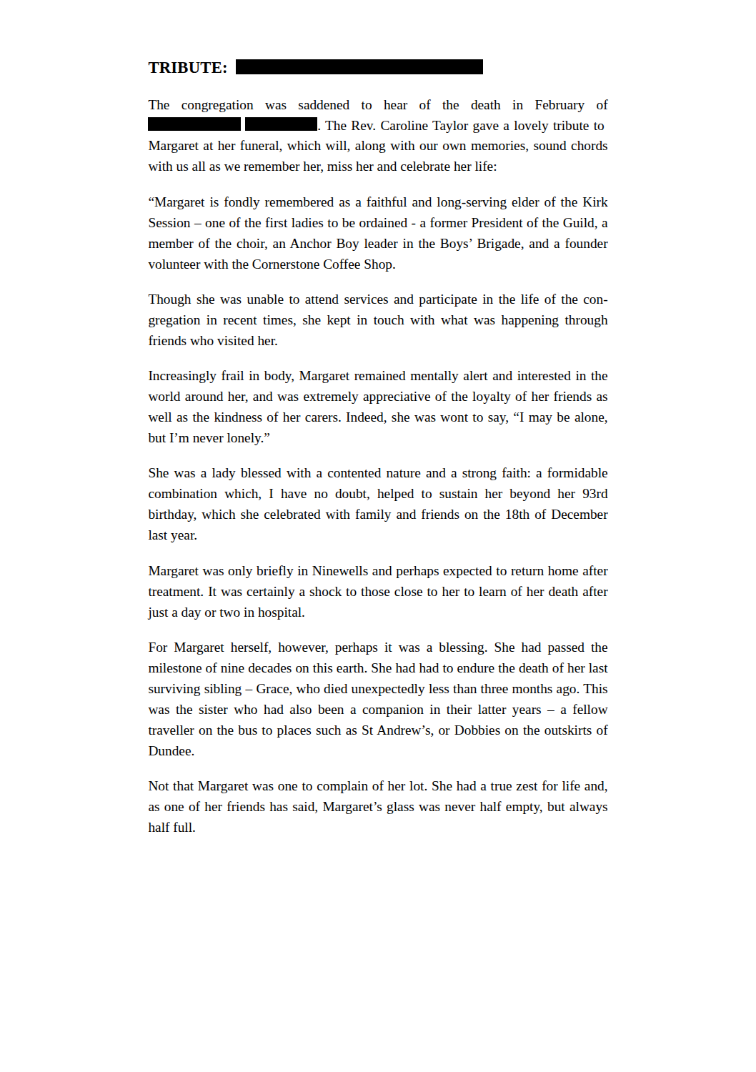TRIBUTE:
The congregation was saddened to hear of the death in February of . The Rev. Caroline Taylor gave a lovely tribute to Margaret at her funeral, which will, along with our own memories, sound chords with us all as we remember her, miss her and celebrate her life:
“Margaret is fondly remembered as a faithful and long-serving elder of the Kirk Session – one of the first ladies to be ordained - a former President of the Guild, a member of the choir, an Anchor Boy leader in the Boys’ Brigade, and a founder volunteer with the Cornerstone Coffee Shop.
Though she was unable to attend services and participate in the life of the con­gregation in recent times, she kept in touch with what was happening through friends who visited her.
Increasingly frail in body, Margaret remained mentally alert and interested in the world around her, and was extremely appreciative of the loyalty of her friends as well as the kindness of her carers. Indeed, she was wont to say, “I may be alone, but I’m never lonely.”
She was a lady blessed with a contented nature and a strong faith: a formidable combination which, I have no doubt, helped to sustain her beyond her 93rd birthday, which she celebrated with family and friends on the 18th of December last year.
Margaret was only briefly in Ninewells and perhaps expected to return home after treatment. It was certainly a shock to those close to her to learn of her death after just a day or two in hospital.
For Margaret herself, however, perhaps it was a blessing. She had passed the milestone of nine decades on this earth. She had had to endure the death of her last surviving sibling – Grace, who died unexpectedly less than three months ago. This was the sister who had also been a companion in their latter years – a fellow traveller on the bus to places such as St Andrew’s, or Dobbies on the outskirts of Dundee.
Not that Margaret was one to complain of her lot. She had a true zest for life and, as one of her friends has said, Margaret’s glass was never half empty, but always half full.